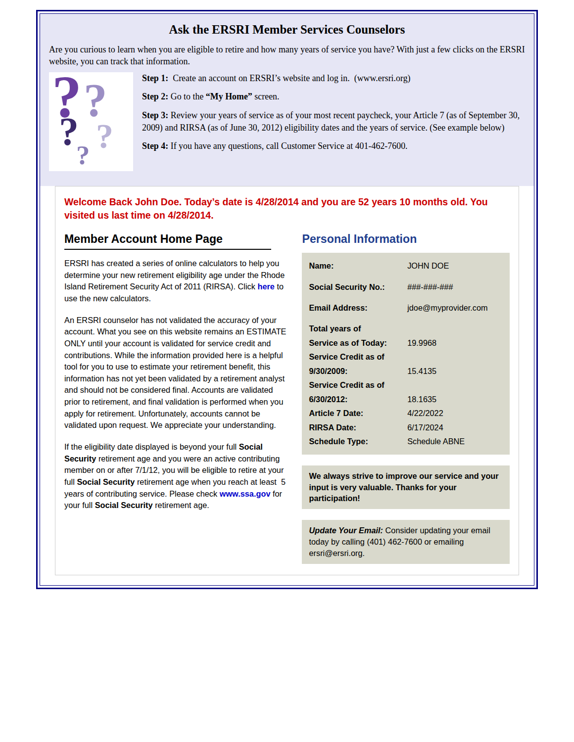Ask the ERSRI Member Services Counselors
Are you curious to learn when you are eligible to retire and how many years of service you have? With just a few clicks on the ERSRI website, you can track that information.
? ? ? ? ?
Step 1: Create an account on ERSRI’s website and log in. (www.ersri.org)
Step 2: Go to the “My Home” screen.
Step 3: Review your years of service as of your most recent paycheck, your Article 7 (as of September 30, 2009) and RIRSA (as of June 30, 2012) eligibility dates and the years of service. (See example below)
Step 4: If you have any questions, call Customer Service at 401-462-7600.
Welcome Back John Doe. Today’s date is 4/28/2014 and you are 52 years 10 months old. You visited us last time on 4/28/2014.
Member Account Home Page
ERSRI has created a series of online calculators to help you determine your new retirement eligibility age under the Rhode Island Retirement Security Act of 2011 (RIRSA). Click here to use the new calculators.
An ERSRI counselor has not validated the accuracy of your account. What you see on this website remains an ESTIMATE ONLY until your account is validated for service credit and contributions. While the information provided here is a helpful tool for you to use to estimate your retirement benefit, this information has not yet been validated by a retirement analyst and should not be considered final. Accounts are validated prior to retirement, and final validation is performed when you apply for retirement. Unfortunately, accounts cannot be validated upon request. We appreciate your understanding.
If the eligibility date displayed is beyond your full Social Security retirement age and you were an active contributing member on or after 7/1/12, you will be eligible to retire at your full Social Security retirement age when you reach at least 5 years of contributing service. Please check www.ssa.gov for your full Social Security retirement age.
Personal Information
| Name: | JOHN DOE |
| Social Security No.: | ###-###-### |
| Email Address: | jdoe@myprovider.com |
| Total years of | |
| Service as of Today: | 19.9968 |
| Service Credit as of | |
| 9/30/2009: | 15.4135 |
| Service Credit as of | |
| 6/30/2012: | 18.1635 |
| Article 7 Date: | 4/22/2022 |
| RIRSA Date: | 6/17/2024 |
| Schedule Type: | Schedule ABNE |
We always strive to improve our service and your input is very valuable. Thanks for your participation!
Update Your Email: Consider updating your email today by calling (401) 462-7600 or emailing ersri@ersri.org.